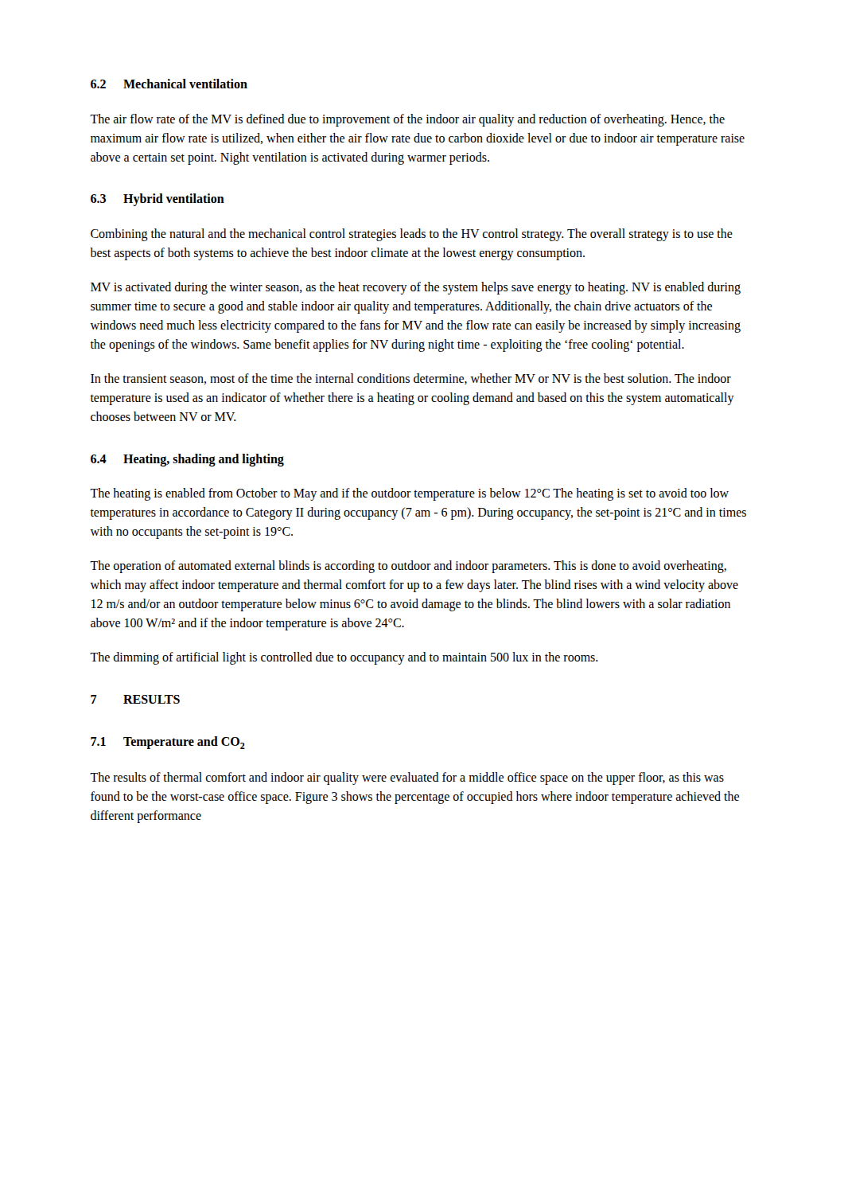6.2 Mechanical ventilation
The air flow rate of the MV is defined due to improvement of the indoor air quality and reduction of overheating. Hence, the maximum air flow rate is utilized, when either the air flow rate due to carbon dioxide level or due to indoor air temperature raise above a certain set point. Night ventilation is activated during warmer periods.
6.3 Hybrid ventilation
Combining the natural and the mechanical control strategies leads to the HV control strategy. The overall strategy is to use the best aspects of both systems to achieve the best indoor climate at the lowest energy consumption.
MV is activated during the winter season, as the heat recovery of the system helps save energy to heating. NV is enabled during summer time to secure a good and stable indoor air quality and temperatures. Additionally, the chain drive actuators of the windows need much less electricity compared to the fans for MV and the flow rate can easily be increased by simply increasing the openings of the windows. Same benefit applies for NV during night time - exploiting the ‘free cooling‘ potential.
In the transient season, most of the time the internal conditions determine, whether MV or NV is the best solution. The indoor temperature is used as an indicator of whether there is a heating or cooling demand and based on this the system automatically chooses between NV or MV.
6.4 Heating, shading and lighting
The heating is enabled from October to May and if the outdoor temperature is below 12°C The heating is set to avoid too low temperatures in accordance to Category II during occupancy (7 am - 6 pm). During occupancy, the set-point is 21°C and in times with no occupants the set-point is 19°C.
The operation of automated external blinds is according to outdoor and indoor parameters. This is done to avoid overheating, which may affect indoor temperature and thermal comfort for up to a few days later. The blind rises with a wind velocity above 12 m/s and/or an outdoor temperature below minus 6°C to avoid damage to the blinds. The blind lowers with a solar radiation above 100 W/m² and if the indoor temperature is above 24°C.
The dimming of artificial light is controlled due to occupancy and to maintain 500 lux in the rooms.
7 RESULTS
7.1 Temperature and CO2
The results of thermal comfort and indoor air quality were evaluated for a middle office space on the upper floor, as this was found to be the worst-case office space. Figure 3 shows the percentage of occupied hors where indoor temperature achieved the different performance